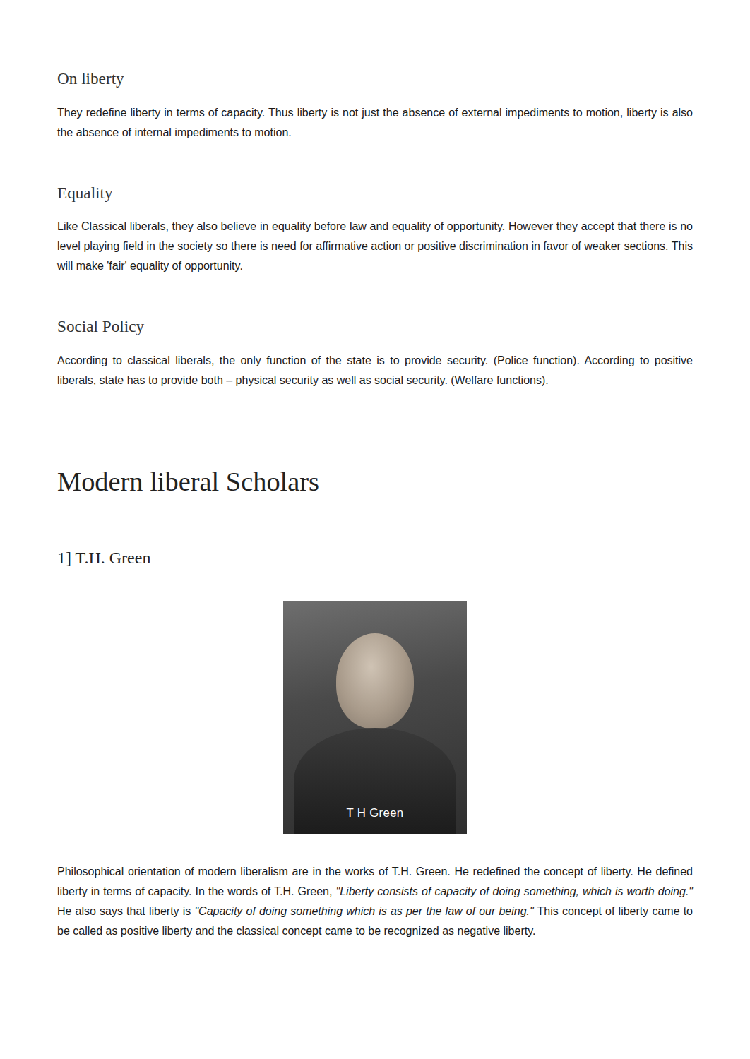On liberty
They redefine liberty in terms of capacity. Thus liberty is not just the absence of external impediments to motion, liberty is also the absence of internal impediments to motion.
Equality
Like Classical liberals, they also believe in equality before law and equality of opportunity. However they accept that there is no level playing field in the society so there is need for affirmative action or positive discrimination in favor of weaker sections. This will make 'fair' equality of opportunity.
Social Policy
According to classical liberals, the only function of the state is to provide security. (Police function). According to positive liberals, state has to provide both – physical security as well as social security. (Welfare functions).
Modern liberal Scholars
1] T.H. Green
T H Green
Philosophical orientation of modern liberalism are in the works of T.H. Green. He redefined the concept of liberty. He defined liberty in terms of capacity. In the words of T.H. Green, "Liberty consists of capacity of doing something, which is worth doing." He also says that liberty is "Capacity of doing something which is as per the law of our being." This concept of liberty came to be called as positive liberty and the classical concept came to be recognized as negative liberty.